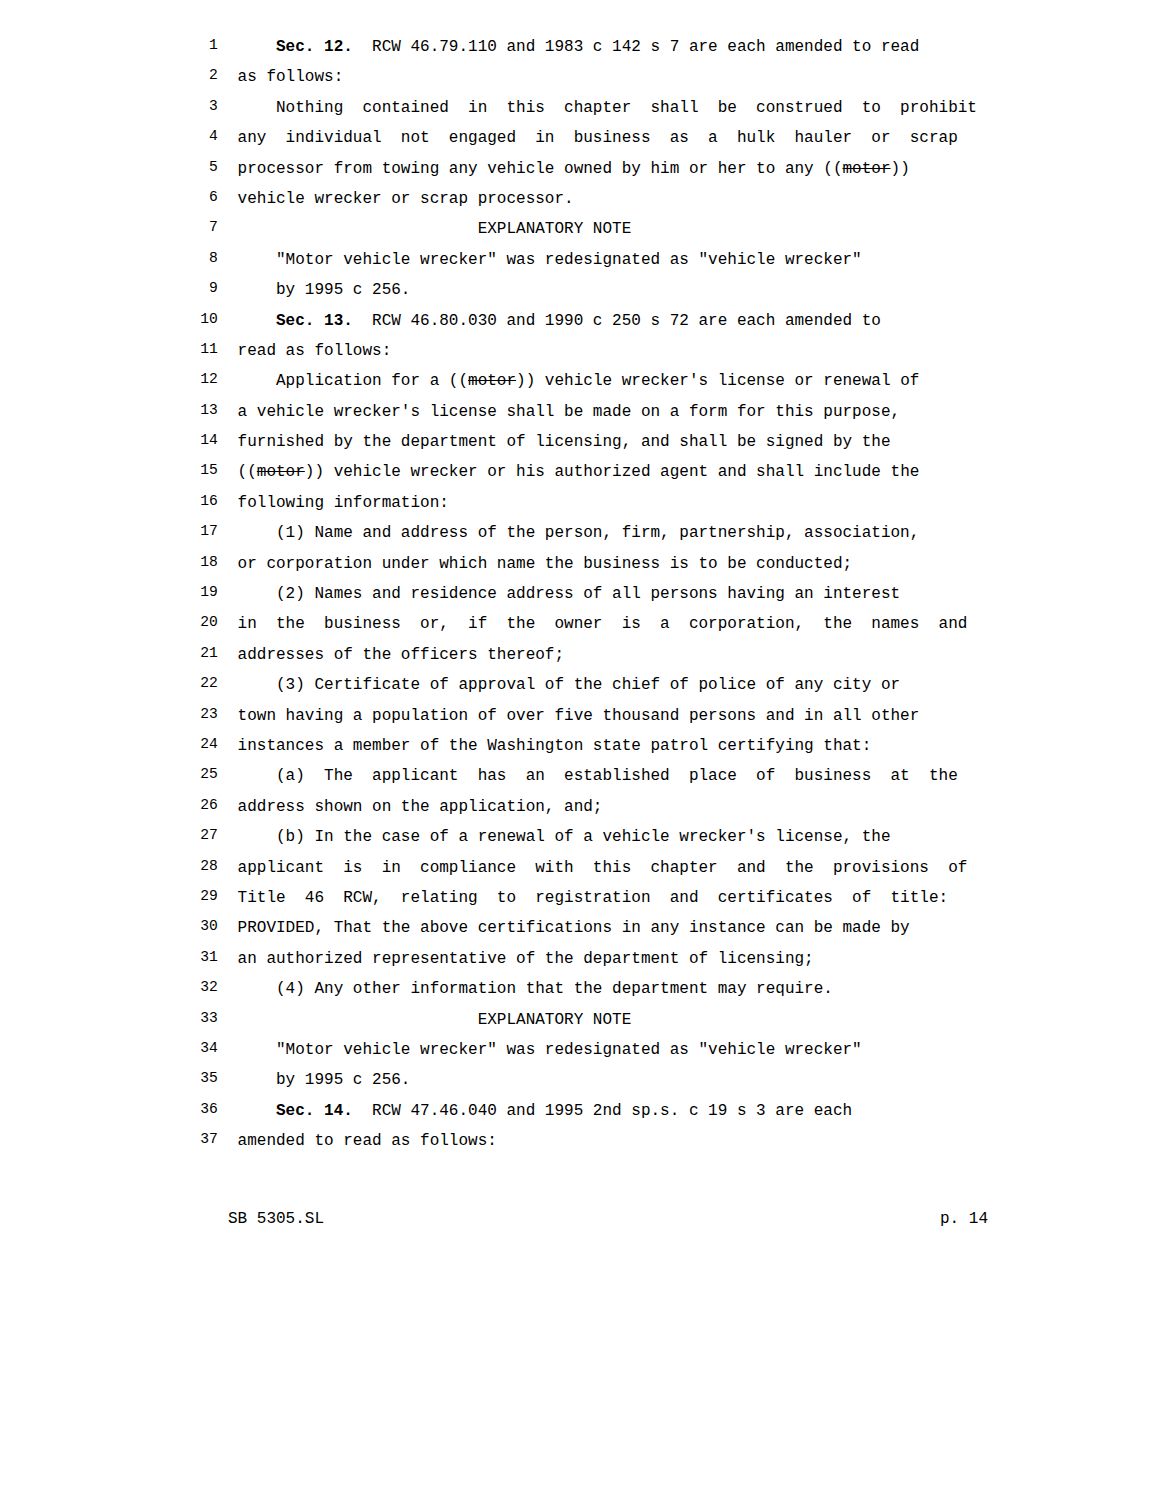1 Sec. 12. RCW 46.79.110 and 1983 c 142 s 7 are each amended to read
2 as follows:
3 Nothing contained in this chapter shall be construed to prohibit
4 any individual not engaged in business as a hulk hauler or scrap
5 processor from towing any vehicle owned by him or her to any ((motor))
6 vehicle wrecker or scrap processor.
7 EXPLANATORY NOTE
8 "Motor vehicle wrecker" was redesignated as "vehicle wrecker"
9 by 1995 c 256.
10 Sec. 13. RCW 46.80.030 and 1990 c 250 s 72 are each amended to
11 read as follows:
12 Application for a ((motor)) vehicle wrecker's license or renewal of
13 a vehicle wrecker's license shall be made on a form for this purpose,
14 furnished by the department of licensing, and shall be signed by the
15 ((motor)) vehicle wrecker or his authorized agent and shall include the
16 following information:
17 (1) Name and address of the person, firm, partnership, association,
18 or corporation under which name the business is to be conducted;
19 (2) Names and residence address of all persons having an interest
20 in the business or, if the owner is a corporation, the names and
21 addresses of the officers thereof;
22 (3) Certificate of approval of the chief of police of any city or
23 town having a population of over five thousand persons and in all other
24 instances a member of the Washington state patrol certifying that:
25 (a) The applicant has an established place of business at the
26 address shown on the application, and;
27 (b) In the case of a renewal of a vehicle wrecker's license, the
28 applicant is in compliance with this chapter and the provisions of
29 Title 46 RCW, relating to registration and certificates of title:
30 PROVIDED, That the above certifications in any instance can be made by
31 an authorized representative of the department of licensing;
32 (4) Any other information that the department may require.
33 EXPLANATORY NOTE
34 "Motor vehicle wrecker" was redesignated as "vehicle wrecker"
35 by 1995 c 256.
36 Sec. 14. RCW 47.46.040 and 1995 2nd sp.s. c 19 s 3 are each
37 amended to read as follows:
SB 5305.SL p. 14